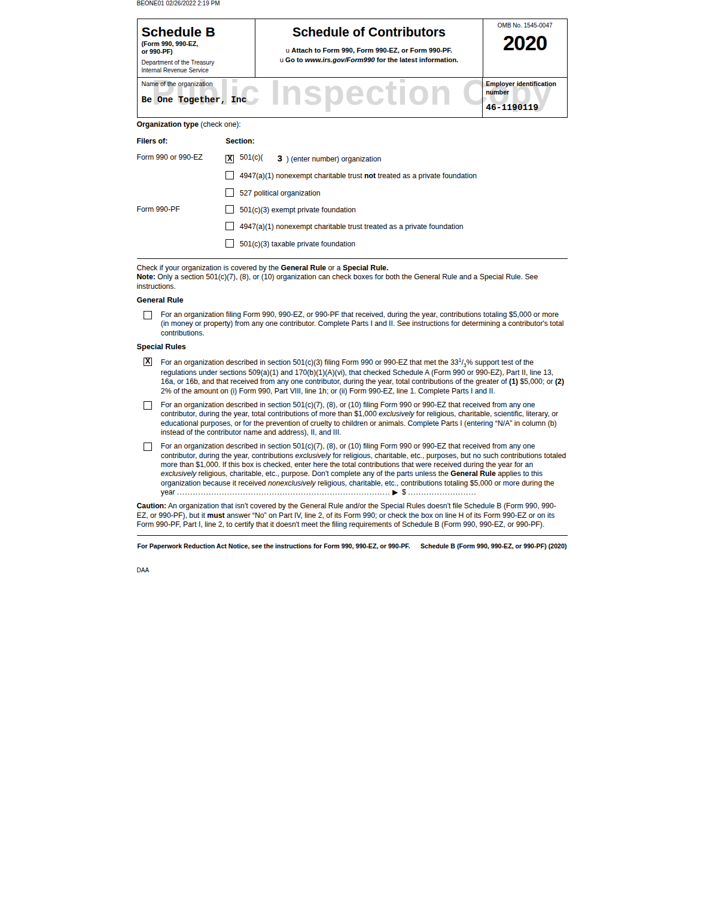BEONE01 02/26/2022 2:19 PM
Public Inspection Copy
| Schedule B (Form 990, 990-EZ, or 990-PF) Department of the Treasury Internal Revenue Service | Schedule of Contributors u Attach to Form 990, Form 990-EZ, or Form 990-PF. u Go to www.irs.gov/Form990 for the latest information. | OMB No. 1545-0047 2020 |
| Name of the organization Be One Together, Inc | Employer identification number 46-1190119 |
Organization type (check one):
| Filers of: | Section: |
| Form 990 or 990-EZ | 501(c)( | 3 ) (enter number) organization |
| | 4947(a)(1) nonexempt charitable trust not treated as a private foundation |
| | 527 political organization |
| Form 990-PF | 501(c)(3) exempt private foundation |
| | 4947(a)(1) nonexempt charitable trust treated as a private foundation |
| | 501(c)(3) taxable private foundation |
Check if your organization is covered by the General Rule or a Special Rule.
Note: Only a section 501(c)(7), (8), or (10) organization can check boxes for both the General Rule and a Special Rule. See instructions.
General Rule
For an organization filing Form 990, 990-EZ, or 990-PF that received, during the year, contributions totaling $5,000 or more (in money or property) from any one contributor. Complete Parts I and II. See instructions for determining a contributor's total contributions.
Special Rules
For an organization described in section 501(c)(3) filing Form 990 or 990-EZ that met the 331/3% support test of the regulations under sections 509(a)(1) and 170(b)(1)(A)(vi), that checked Schedule A (Form 990 or 990-EZ), Part II, line 13, 16a, or 16b, and that received from any one contributor, during the year, total contributions of the greater of (1) $5,000; or (2) 2% of the amount on (i) Form 990, Part VIII, line 1h; or (ii) Form 990-EZ, line 1. Complete Parts I and II.
For an organization described in section 501(c)(7), (8), or (10) filing Form 990 or 990-EZ that received from any one contributor, during the year, total contributions of more than $1,000 exclusively for religious, charitable, scientific, literary, or educational purposes, or for the prevention of cruelty to children or animals. Complete Parts I (entering “N/A” in column (b) instead of the contributor name and address), II, and III.
For an organization described in section 501(c)(7), (8), or (10) filing Form 990 or 990-EZ that received from any one contributor, during the year, contributions exclusively for religious, charitable, etc., purposes, but no such contributions totaled more than $1,000. If this box is checked, enter here the total contributions that were received during the year for an exclusively religious, charitable, etc., purpose. Don't complete any of the parts unless the General Rule applies to this organization because it received nonexclusively religious, charitable, etc., contributions totaling $5,000 or more during the year ................................................................................. ▶ $ ..........................
Caution: An organization that isn't covered by the General Rule and/or the Special Rules doesn't file Schedule B (Form 990, 990-EZ, or 990-PF), but it must answer “No” on Part IV, line 2, of its Form 990; or check the box on line H of its Form 990-EZ or on its Form 990-PF, Part I, line 2, to certify that it doesn't meet the filing requirements of Schedule B (Form 990, 990-EZ, or 990-PF).
| For Paperwork Reduction Act Notice, see the instructions for Form 990, 990-EZ, or 990-PF. | Schedule B (Form 990, 990-EZ, or 990-PF) (2020) |
DAA